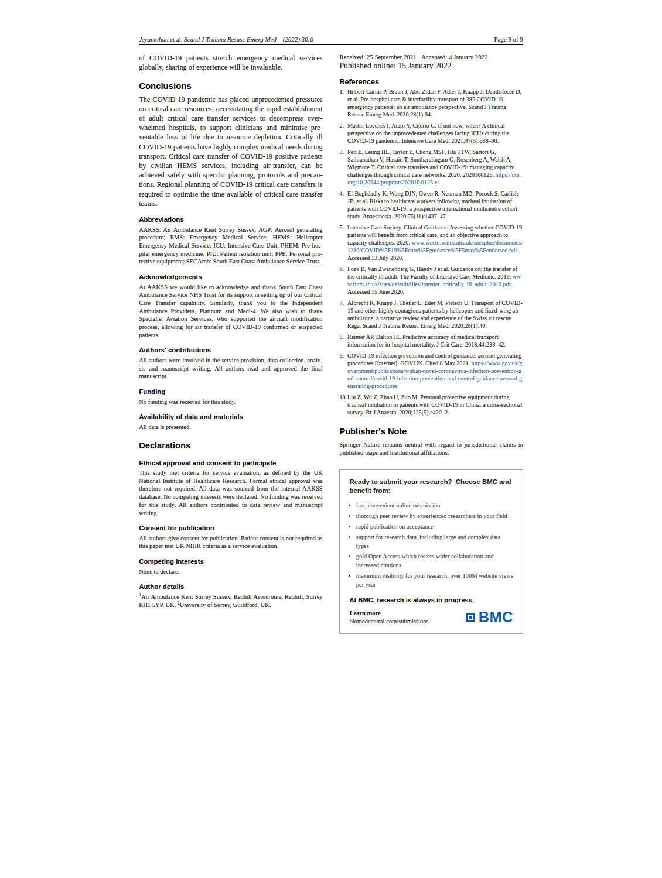Jeyanathan et al. Scand J Trauma Resusc Emerg Med (2022) 30:6
Page 9 of 9
of COVID-19 patients stretch emergency medical services globally, sharing of experience will be invaluable.
Conclusions
The COVID-19 pandemic has placed unprecedented pressures on critical care resources, necessitating the rapid establishment of adult critical care transfer services to decompress overwhelmed hospitals, to support clinicians and minimise preventable loss of life due to resource depletion. Critically ill COVID-19 patients have highly complex medical needs during transport. Critical care transfer of COVID-19 positive patients by civilian HEMS services, including air-transfer, can be achieved safely with specific planning, protocols and precautions. Regional planning of COVID-19 critical care transfers is required to optimise the time available of critical care transfer teams.
Abbreviations
AAKSS: Air Ambulance Kent Surrey Sussex; AGP: Aerosol generating procedure; EMS: Emergency Medical Service; HEMS: Helicopter Emergency Medical Service; ICU: Intensive Care Unit; PHEM: Pre-hospital emergency medicine; PIU: Patient isolation unit; PPE: Personal protective equipment; SECAmb: South East Coast Ambulance Service Trust.
Acknowledgements
At AAKSS we would like to acknowledge and thank South East Coast Ambulance Service NHS Trust for its support in setting up of our Critical Care Transfer capability. Similarly, thank you to the Independent Ambulance Providers, Platinum and Medi-4. We also wish to thank Specialist Aviation Services, who supported the aircraft modification process, allowing for air transfer of COVID-19 confirmed or suspected patients.
Authors' contributions
All authors were involved in the service provision, data collection, analysis and manuscript writing. All authors read and approved the final manuscript.
Funding
No funding was received for this study.
Availability of data and materials
All data is presented.
Declarations
Ethical approval and consent to participate
This study met criteria for service evaluation, as defined by the UK National Institute of Healthcare Research. Formal ethical approval was therefore not required. All data was sourced from the internal AAKSS database. No competing interests were declared. No funding was received for this study. All authors contributed to data review and manuscript writing.
Consent for publication
All authors give consent for publication. Patient consent is not required as this paper met UK NIHR criteria as a service evaluation.
Competing interests
None to declare.
Author details
1Air Ambulance Kent Surrey Sussex, Redhill Aerodrome, Redhill, Surrey RH1 5YP, UK. 2University of Surrey, Guildford, UK.
Received: 25 September 2021 Accepted: 4 January 2022
Published online: 15 January 2022
References
Hilbert-Carius P, Braun J, Abu-Zidan F, Adler J, Knapp J, Dandrifosse D, et al. Pre-hospital care & interfacility transport of 385 COVID-19 emergency patients: an air ambulance perspective. Scand J Trauma Resusc Emerg Med. 2020;28(1):94.
Martin-Loeches I, Arabi Y, Citerio G. If not now, when? A clinical perspective on the unprecedented challenges facing ICUs during the COVID-19 pandemic. Intensive Care Med. 2021;47(5):588–90.
Pett E, Leung HL, Taylor E, Chong MSF, Hla TTW, Sartori G, Sathianathan V, Husain T, Suntharalingam G, Rosenberg A, Walsh A, Wigmore T. Critical care transfers and COVID-19: managing capacity challenges through critical care networks. 2020. 2020100125. https://doi.org/10.20944/preprints202010.0125.v1.
El-Boghdadly K, Wong DJN, Owen R, Neuman MD, Pocock S, Carlisle JB, et al. Risks to healthcare workers following tracheal intubation of patients with COVID-19: a prospective international multicentre cohort study. Anaesthesia. 2020;75(11):1437–47.
Intensive Care Society. Clinical Guidance: Assessing whether COVID-19 patients will benefit from critical care, and an objective approach to capacity challenges. 2020. www.wcctn.wales.nhs.uk/sitesplus/documents/1210/COVID%5F19%5Fcare%5Fguidance%5F5may%5Fendorsed.pdf. Accessed 13 July 2020.
Foex B, Van Zwanenberg G, Handy J et al. Guidance on: the transfer of the critically ill adult. The Faculty of Intensive Care Medicine. 2019. www.ficm.ac.uk/sites/default/files/transfer_critically_ill_adult_2019.pdf. Accessed 15 June 2020.
Albrecht R, Knapp J, Theiler L, Eder M, Pietsch U. Transport of COVID-19 and other highly contagious patients by helicopter and fixed-wing air ambulance: a narrative review and experience of the Swiss air rescue Rega. Scand J Trauma Resusc Emerg Med. 2020;28(1):40.
Reimer AP, Dalton JE. Predictive accuracy of medical transport information for in-hospital mortality. J Crit Care. 2018;44:238–42.
COVID-19 infection prevention and control guidance: aerosol generating procedures [Internet]. GOV.UK. Cited 8 May 2021. https://www.gov.uk/government/publications/wuhan-novel-coronavirus-infection-prevention-and-control/covid-19-infection-prevention-and-control-guidance-aerosol-generating-procedures
Liu Z, Wu Z, Zhao H, Zuo M. Personal protective equipment during tracheal intubation in patients with COVID-19 in China: a cross-sectional survey. Br J Anaesth. 2020;125(5):e420–2.
Publisher's Note
Springer Nature remains neutral with regard to jurisdictional claims in published maps and institutional affiliations.
Ready to submit your research? Choose BMC and benefit from:
fast, convenient online submission
thorough peer review by experienced researchers in your field
rapid publication on acceptance
support for research data, including large and complex data types
gold Open Access which fosters wider collaboration and increased citations
maximum visibility for your research: over 100M website views per year
At BMC, research is always in progress.
Learn more biomedcentral.com/submissions
BMC